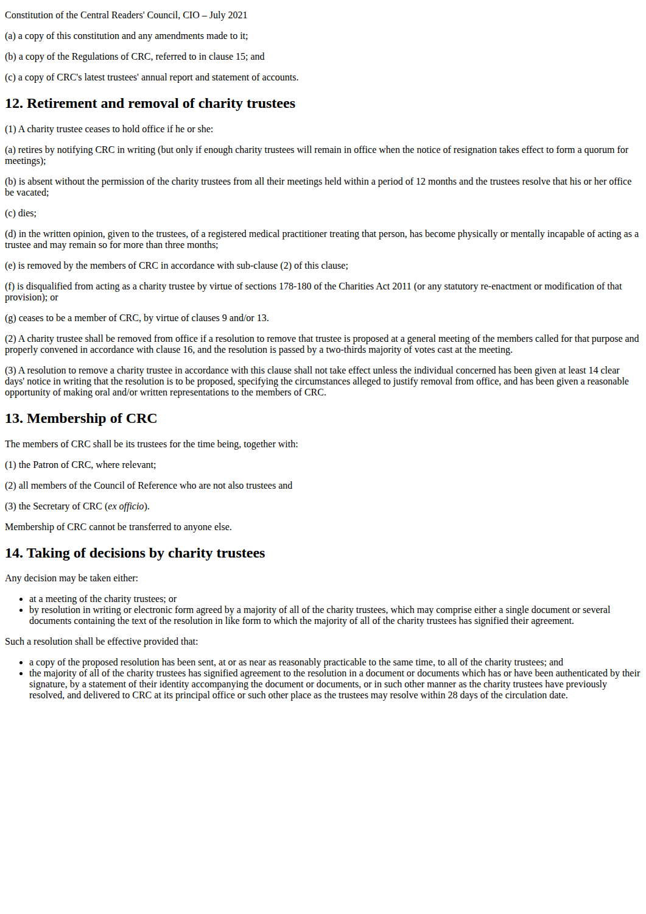Constitution of the Central Readers' Council, CIO – July 2021
(a) a copy of this constitution and any amendments made to it;
(b) a copy of the Regulations of CRC, referred to in clause 15; and
(c) a copy of CRC's latest trustees' annual report and statement of accounts.
12. Retirement and removal of charity trustees
(1) A charity trustee ceases to hold office if he or she:
(a) retires by notifying CRC in writing (but only if enough charity trustees will remain in office when the notice of resignation takes effect to form a quorum for meetings);
(b) is absent without the permission of the charity trustees from all their meetings held within a period of 12 months and the trustees resolve that his or her office be vacated;
(c) dies;
(d) in the written opinion, given to the trustees, of a registered medical practitioner treating that person, has become physically or mentally incapable of acting as a trustee and may remain so for more than three months;
(e) is removed by the members of CRC in accordance with sub-clause (2) of this clause;
(f) is disqualified from acting as a charity trustee by virtue of sections 178-180 of the Charities Act 2011 (or any statutory re-enactment or modification of that provision); or
(g) ceases to be a member of CRC, by virtue of clauses 9 and/or 13.
(2) A charity trustee shall be removed from office if a resolution to remove that trustee is proposed at a general meeting of the members called for that purpose and properly convened in accordance with clause 16, and the resolution is passed by a two-thirds majority of votes cast at the meeting.
(3) A resolution to remove a charity trustee in accordance with this clause shall not take effect unless the individual concerned has been given at least 14 clear days' notice in writing that the resolution is to be proposed, specifying the circumstances alleged to justify removal from office, and has been given a reasonable opportunity of making oral and/or written representations to the members of CRC.
13. Membership of CRC
The members of CRC shall be its trustees for the time being, together with:
(1) the Patron of CRC, where relevant;
(2) all members of the Council of Reference who are not also trustees and
(3) the Secretary of CRC (ex officio).
Membership of CRC cannot be transferred to anyone else.
14. Taking of decisions by charity trustees
Any decision may be taken either:
at a meeting of the charity trustees; or
by resolution in writing or electronic form agreed by a majority of all of the charity trustees, which may comprise either a single document or several documents containing the text of the resolution in like form to which the majority of all of the charity trustees has signified their agreement.
Such a resolution shall be effective provided that:
a copy of the proposed resolution has been sent, at or as near as reasonably practicable to the same time, to all of the charity trustees; and
the majority of all of the charity trustees has signified agreement to the resolution in a document or documents which has or have been authenticated by their signature, by a statement of their identity accompanying the document or documents, or in such other manner as the charity trustees have previously resolved, and delivered to CRC at its principal office or such other place as the trustees may resolve within 28 days of the circulation date.